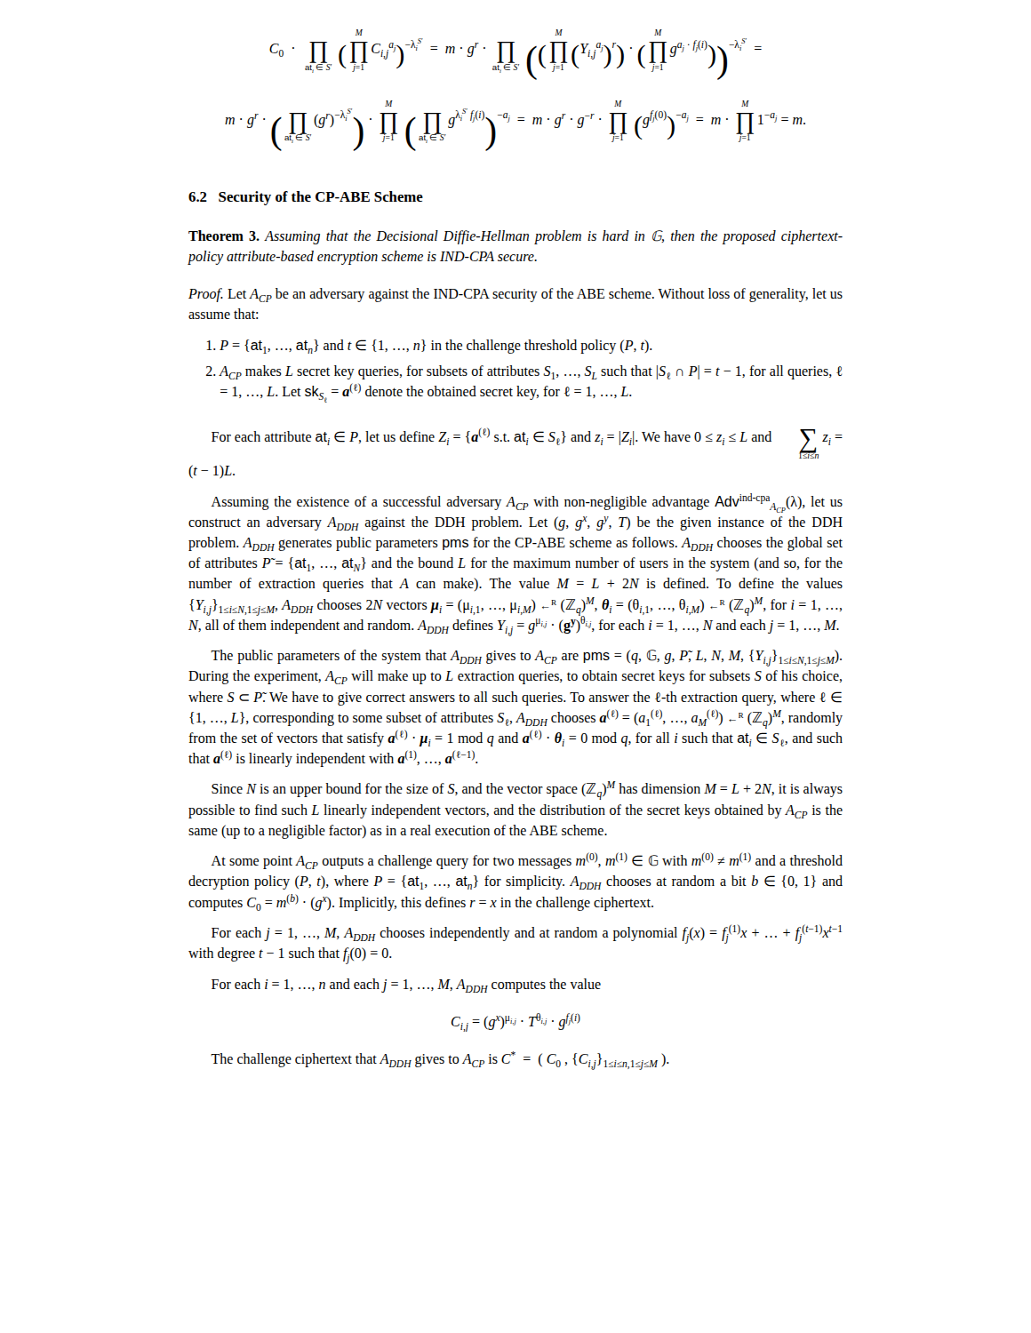C0 · ∏ati ∈ S′ (M∏j=1 Ci,jaj)−λiS′ = m · gr · ∏ati ∈ S′ ((M∏j=1(Yi,jaj)r) · (M∏j=1 gaj · fj(i)))−λiS′ =
m · gr · ( ∏ati ∈ S′(gr)−λiS′) · M∏j=1 ( ∏ati ∈ S′gλiS′ fj(i))−aj = m · gr · g−r · M∏j=1 (gfj(0))−aj = m · M∏j=11−aj = m.
6.2 Security of the CP-ABE Scheme
Theorem 3. Assuming that the Decisional Diffie-Hellman problem is hard in 𝔾, then the proposed ciphertext-policy attribute-based encryption scheme is IND-CPA secure.
Proof. Let ACP be an adversary against the IND-CPA security of the ABE scheme. Without loss of generality, let us assume that:
P = {at1, …, atn} and t ∈ {1, …, n} in the challenge threshold policy (P, t).
ACP makes L secret key queries, for subsets of attributes S1, …, SL such that |Sℓ ∩ P| = t − 1, for all queries, ℓ = 1, …, L. Let skSℓ = a(ℓ) denote the obtained secret key, for ℓ = 1, …, L.
For each attribute ati ∈ P, let us define Zi = {a(ℓ) s.t. ati ∈ Sℓ} and zi = |Zi|. We have 0 ≤ zi ≤ L and ∑1≤i≤n zi = (t − 1)L.
Assuming the existence of a successful adversary ACP with non-negligible advantage Advind-cpaACP(λ), let us construct an adversary ADDH against the DDH problem. Let (g, gx, gy, T) be the given instance of the DDH problem. ADDH generates public parameters pms for the CP-ABE scheme as follows. ADDH chooses the global set of attributes P̃ = {at1, …, atN} and the bound L for the maximum number of users in the system (and so, for the number of extraction queries that A can make). The value M = L + 2N is defined. To define the values {Yi,j}1≤i≤N,1≤j≤M, ADDH chooses 2N vectors μi = (μi,1, …, μi,M) ←R (ℤq)M, θi = (θi,1, …, θi,M) ←R (ℤq)M, for i = 1, …, N, all of them independent and random. ADDH defines Yi,j = gμi,j · (gy)θi,j, for each i = 1, …, N and each j = 1, …, M.
The public parameters of the system that ADDH gives to ACP are pms = (q, 𝔾, g, P̃, L, N, M, {Yi,j}1≤i≤N,1≤j≤M). During the experiment, ACP will make up to L extraction queries, to obtain secret keys for subsets S of his choice, where S ⊂ P̃. We have to give correct answers to all such queries. To answer the ℓ-th extraction query, where ℓ ∈ {1, …, L}, corresponding to some subset of attributes Sℓ, ADDH chooses a(ℓ) = (a1(ℓ), …, aM(ℓ)) ←R (ℤq)M, randomly from the set of vectors that satisfy a(ℓ) · μi = 1 mod q and a(ℓ) · θi = 0 mod q, for all i such that ati ∈ Sℓ, and such that a(ℓ) is linearly independent with a(1), …, a(ℓ−1).
Since N is an upper bound for the size of S, and the vector space (ℤq)M has dimension M = L + 2N, it is always possible to find such L linearly independent vectors, and the distribution of the secret keys obtained by ACP is the same (up to a negligible factor) as in a real execution of the ABE scheme.
At some point ACP outputs a challenge query for two messages m(0), m(1) ∈ 𝔾 with m(0) ≠ m(1) and a threshold decryption policy (P, t), where P = {at1, …, atn} for simplicity. ADDH chooses at random a bit b ∈ {0, 1} and computes C0 = m(b) · (gx). Implicitly, this defines r = x in the challenge ciphertext.
For each j = 1, …, M, ADDH chooses independently and at random a polynomial fj(x) = fj(1)x + … + fj(t−1)xt−1 with degree t − 1 such that fj(0) = 0.
For each i = 1, …, n and each j = 1, …, M, ADDH computes the value
Ci,j = (gx)μi,j · Tθi,j · gfj(i)
The challenge ciphertext that ADDH gives to ACP is C* = ( C0 , {Ci,j}1≤i≤n,1≤j≤M ).